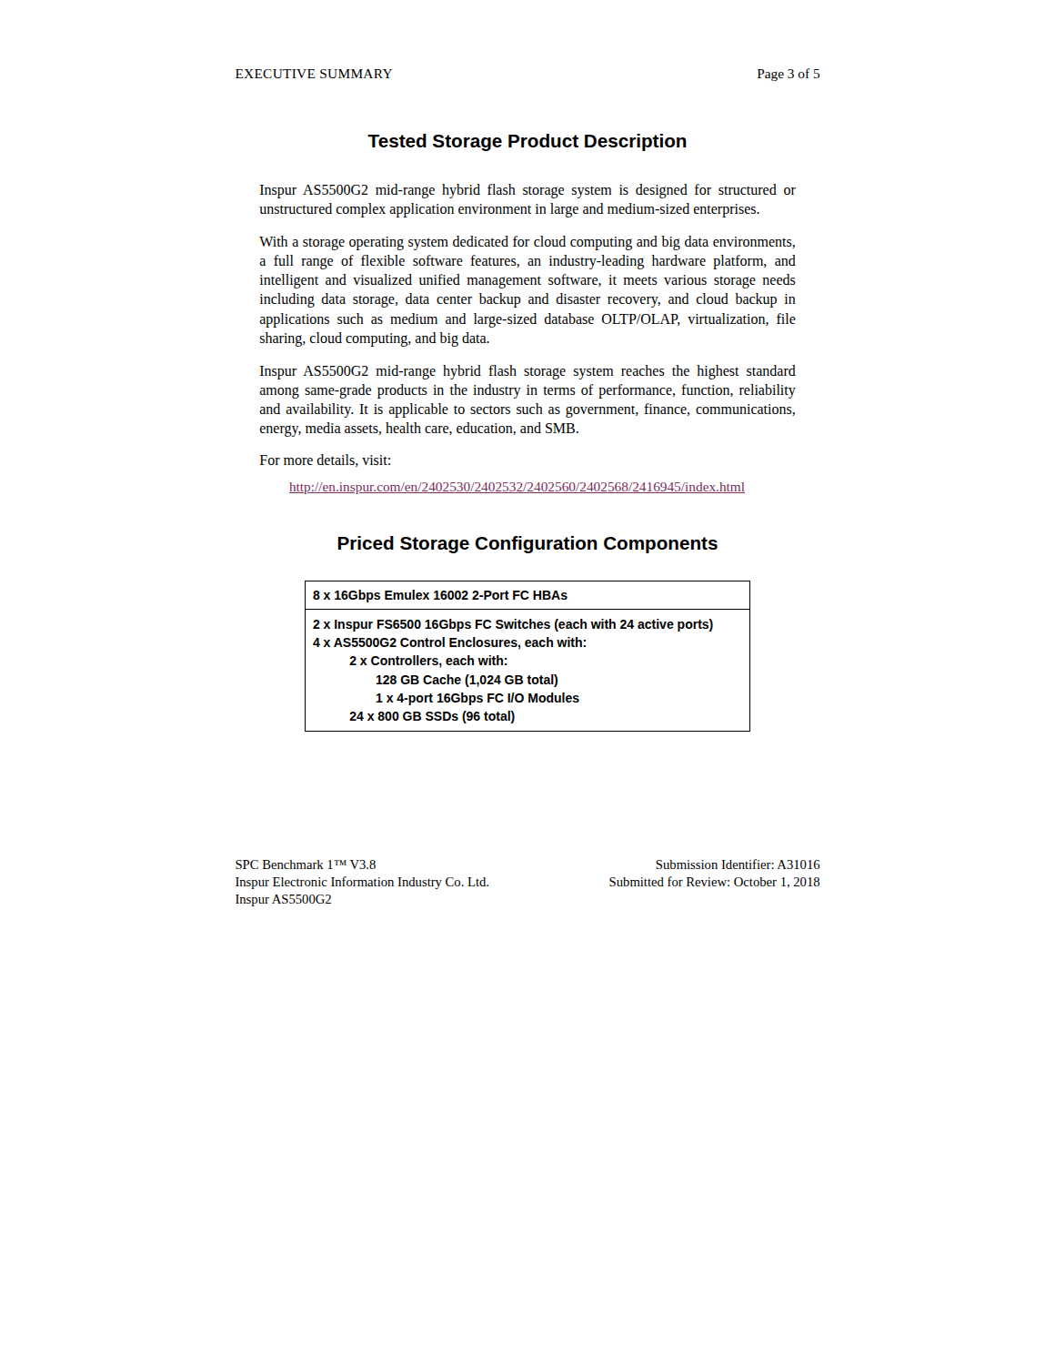EXECUTIVE SUMMARY
Page 3 of 5
Tested Storage Product Description
Inspur AS5500G2 mid-range hybrid flash storage system is designed for structured or unstructured complex application environment in large and medium-sized enterprises.
With a storage operating system dedicated for cloud computing and big data environments, a full range of flexible software features, an industry-leading hardware platform, and intelligent and visualized unified management software, it meets various storage needs including data storage, data center backup and disaster recovery, and cloud backup in applications such as medium and large-sized database OLTP/OLAP, virtualization, file sharing, cloud computing, and big data.
Inspur AS5500G2 mid-range hybrid flash storage system reaches the highest standard among same-grade products in the industry in terms of performance, function, reliability and availability. It is applicable to sectors such as government, finance, communications, energy, media assets, health care, education, and SMB.
For more details, visit:
http://en.inspur.com/en/2402530/2402532/2402560/2402568/2416945/index.html
Priced Storage Configuration Components
| 8 x 16Gbps Emulex 16002 2-Port FC HBAs |
| 2 x Inspur FS6500 16Gbps FC Switches (each with 24 active ports) 4 x AS5500G2 Control Enclosures, each with: 2 x Controllers, each with: 128 GB Cache (1,024 GB total) 1 x 4-port 16Gbps FC I/O Modules 24 x 800 GB SSDs (96 total) |
SPC Benchmark 1™ V3.8
Inspur Electronic Information Industry Co. Ltd.
Inspur AS5500G2
Submission Identifier: A31016
Submitted for Review: October 1, 2018